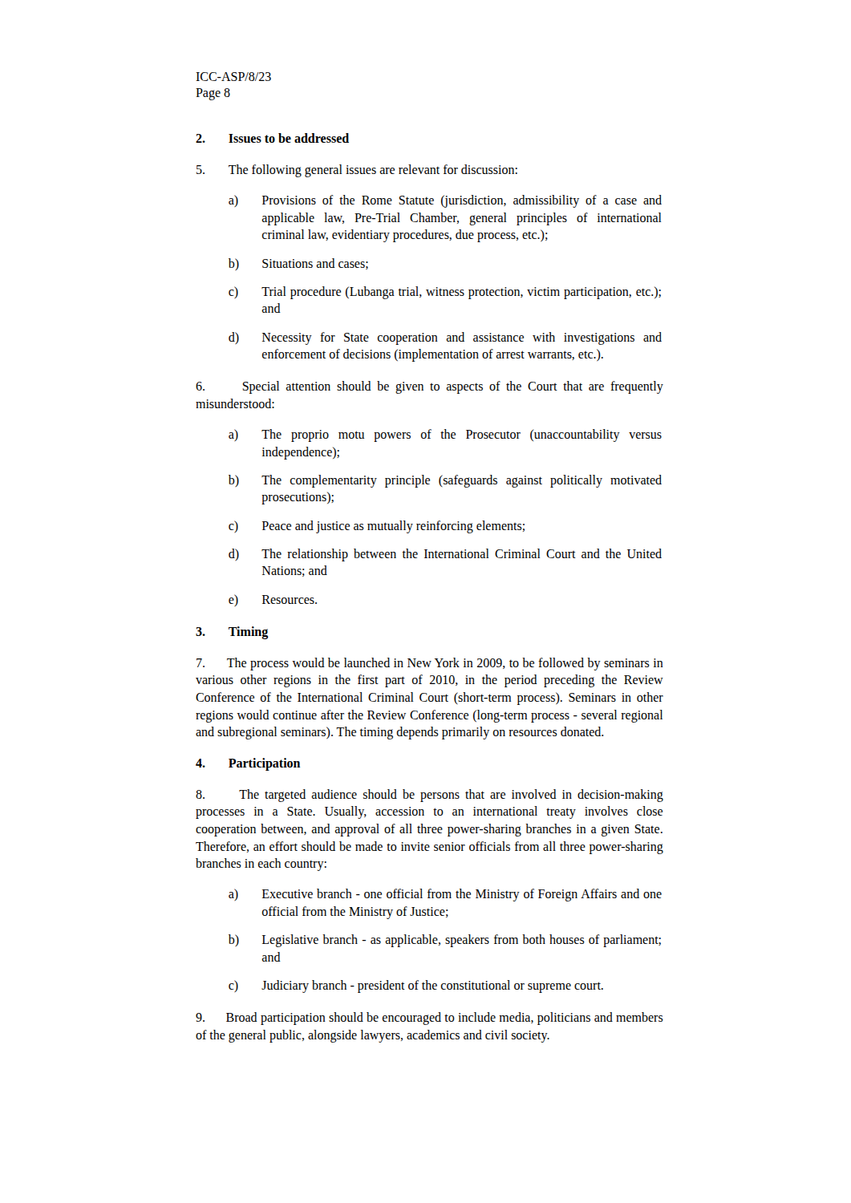ICC-ASP/8/23
Page 8
2.
Issues to be addressed
5.
The following general issues are relevant for discussion:
a)
Provisions of the Rome Statute (jurisdiction, admissibility of a case and applicable law, Pre-Trial Chamber, general principles of international criminal law, evidentiary procedures, due process, etc.);
b)
Situations and cases;
c)
Trial procedure (Lubanga trial, witness protection, victim participation, etc.); and
d)
Necessity for State cooperation and assistance with investigations and enforcement of decisions (implementation of arrest warrants, etc.).
6. Special attention should be given to aspects of the Court that are frequently misunderstood:
a)
The proprio motu powers of the Prosecutor (unaccountability versus independence);
b)
The complementarity principle (safeguards against politically motivated prosecutions);
c)
Peace and justice as mutually reinforcing elements;
d)
The relationship between the International Criminal Court and the United Nations; and
e)
Resources.
3.
Timing
7. The process would be launched in New York in 2009, to be followed by seminars in various other regions in the first part of 2010, in the period preceding the Review Conference of the International Criminal Court (short-term process). Seminars in other regions would continue after the Review Conference (long-term process - several regional and subregional seminars). The timing depends primarily on resources donated.
4.
Participation
8. The targeted audience should be persons that are involved in decision-making processes in a State. Usually, accession to an international treaty involves close cooperation between, and approval of all three power-sharing branches in a given State. Therefore, an effort should be made to invite senior officials from all three power-sharing branches in each country:
a)
Executive branch - one official from the Ministry of Foreign Affairs and one official from the Ministry of Justice;
b)
Legislative branch - as applicable, speakers from both houses of parliament; and
c)
Judiciary branch - president of the constitutional or supreme court.
9. Broad participation should be encouraged to include media, politicians and members of the general public, alongside lawyers, academics and civil society.